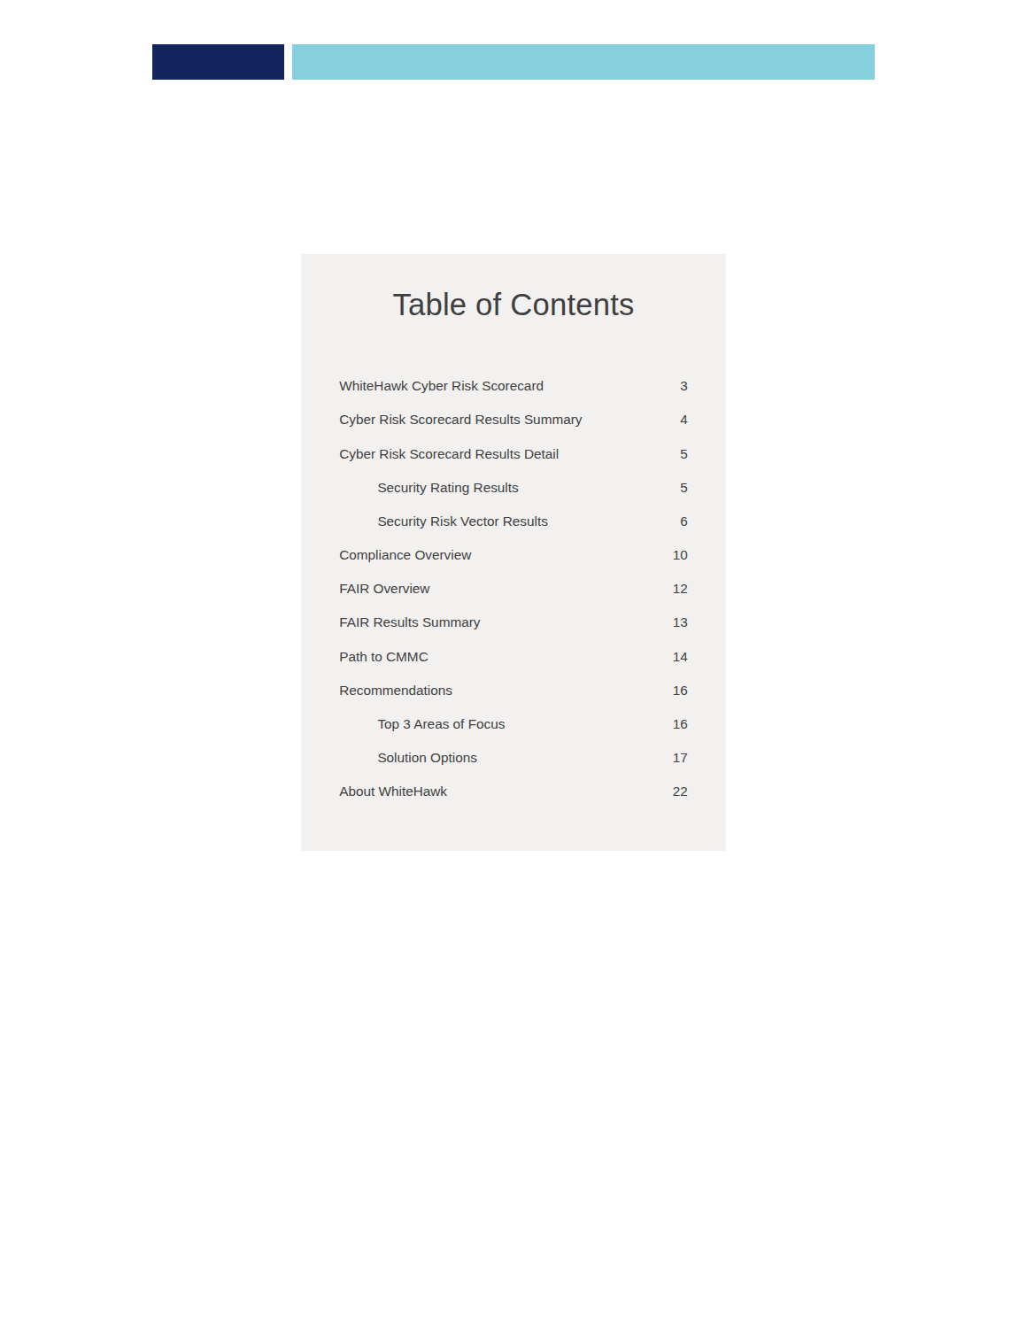Table of Contents
| WhiteHawk Cyber Risk Scorecard | 3 |
| Cyber Risk Scorecard Results Summary | 4 |
| Cyber Risk Scorecard Results Detail | 5 |
| Security Rating Results | 5 |
| Security Risk Vector Results | 6 |
| Compliance Overview | 10 |
| FAIR Overview | 12 |
| FAIR Results Summary | 13 |
| Path to CMMC | 14 |
| Recommendations | 16 |
| Top 3 Areas of Focus | 16 |
| Solution Options | 17 |
| About WhiteHawk | 22 |